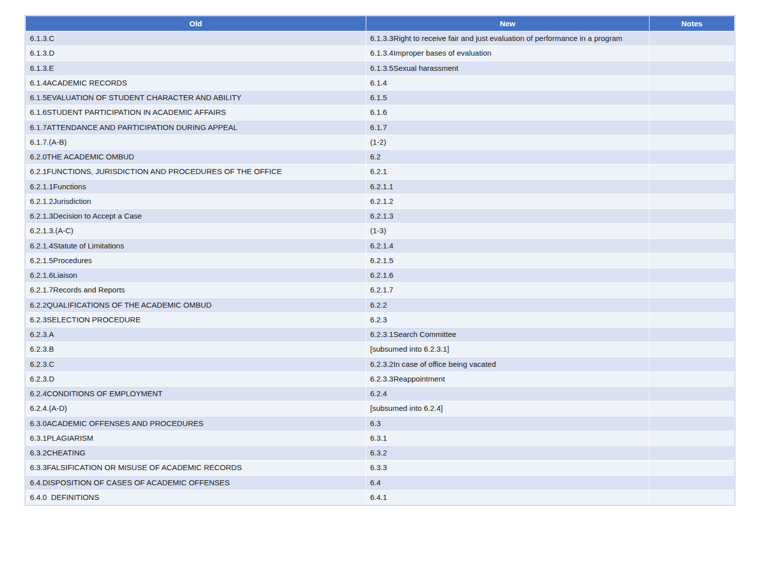| Old | New | Notes |
| --- | --- | --- |
| 6.1.3.C | 6.1.3.3Right to receive fair and just evaluation of performance in a program | |
| 6.1.3.D | 6.1.3.4Improper bases of evaluation | |
| 6.1.3.E | 6.1.3.5Sexual harassment | |
| 6.1.4ACADEMIC RECORDS | 6.1.4 | |
| 6.1.5EVALUATION OF STUDENT CHARACTER AND ABILITY | 6.1.5 | |
| 6.1.6STUDENT PARTICIPATION IN ACADEMIC AFFAIRS | 6.1.6 | |
| 6.1.7ATTENDANCE AND PARTICIPATION DURING APPEAL | 6.1.7 | |
| 6.1.7.(A-B) | (1-2) | |
| 6.2.0THE ACADEMIC OMBUD | 6.2 | |
| 6.2.1FUNCTIONS, JURISDICTION AND PROCEDURES OF THE OFFICE | 6.2.1 | |
| 6.2.1.1Functions | 6.2.1.1 | |
| 6.2.1.2Jurisdiction | 6.2.1.2 | |
| 6.2.1.3Decision to Accept a Case | 6.2.1.3 | |
| 6.2.1.3.(A-C) | (1-3) | |
| 6.2.1.4Statute of Limitations | 6.2.1.4 | |
| 6.2.1.5Procedures | 6.2.1.5 | |
| 6.2.1.6Liaison | 6.2.1.6 | |
| 6.2.1.7Records and Reports | 6.2.1.7 | |
| 6.2.2QUALIFICATIONS OF THE ACADEMIC OMBUD | 6.2.2 | |
| 6.2.3SELECTION PROCEDURE | 6.2.3 | |
| 6.2.3.A | 6.2.3.1Search Committee | |
| 6.2.3.B | [subsumed into 6.2.3.1] | |
| 6.2.3.C | 6.2.3.2In case of office being vacated | |
| 6.2.3.D | 6.2.3.3Reappointment | |
| 6.2.4CONDITIONS OF EMPLOYMENT | 6.2.4 | |
| 6.2.4.(A-D) | [subsumed into 6.2.4] | |
| 6.3.0ACADEMIC OFFENSES AND PROCEDURES | 6.3 | |
| 6.3.1PLAGIARISM | 6.3.1 | |
| 6.3.2CHEATING | 6.3.2 | |
| 6.3.3FALSIFICATION OR MISUSE OF ACADEMIC RECORDS | 6.3.3 | |
| 6.4.DISPOSITION OF CASES OF ACADEMIC OFFENSES | 6.4 | |
| 6.4.0 DEFINITIONS | 6.4.1 | |